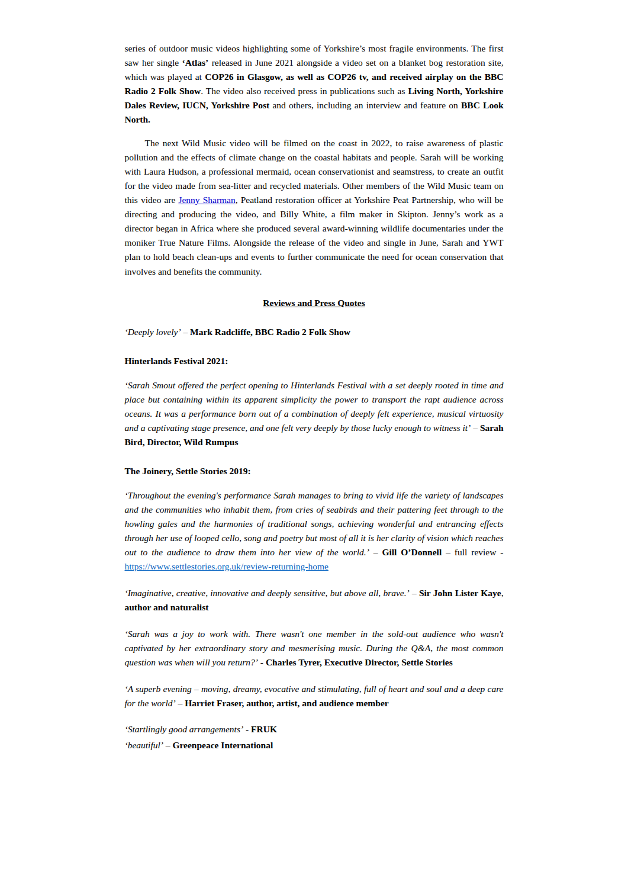series of outdoor music videos highlighting some of Yorkshire’s most fragile environments. The first saw her single ‘Atlas’ released in June 2021 alongside a video set on a blanket bog restoration site, which was played at COP26 in Glasgow, as well as COP26 tv, and received airplay on the BBC Radio 2 Folk Show. The video also received press in publications such as Living North, Yorkshire Dales Review, IUCN, Yorkshire Post and others, including an interview and feature on BBC Look North.
The next Wild Music video will be filmed on the coast in 2022, to raise awareness of plastic pollution and the effects of climate change on the coastal habitats and people. Sarah will be working with Laura Hudson, a professional mermaid, ocean conservationist and seamstress, to create an outfit for the video made from sea-litter and recycled materials. Other members of the Wild Music team on this video are Jenny Sharman, Peatland restoration officer at Yorkshire Peat Partnership, who will be directing and producing the video, and Billy White, a film maker in Skipton. Jenny’s work as a director began in Africa where she produced several award-winning wildlife documentaries under the moniker True Nature Films. Alongside the release of the video and single in June, Sarah and YWT plan to hold beach clean-ups and events to further communicate the need for ocean conservation that involves and benefits the community.
Reviews and Press Quotes
‘Deeply lovely’ – Mark Radcliffe, BBC Radio 2 Folk Show
Hinterlands Festival 2021:
‘Sarah Smout offered the perfect opening to Hinterlands Festival with a set deeply rooted in time and place but containing within its apparent simplicity the power to transport the rapt audience across oceans. It was a performance born out of a combination of deeply felt experience, musical virtuosity and a captivating stage presence, and one felt very deeply by those lucky enough to witness it’ – Sarah Bird, Director, Wild Rumpus
The Joinery, Settle Stories 2019:
‘Throughout the evening's performance Sarah manages to bring to vivid life the variety of landscapes and the communities who inhabit them, from cries of seabirds and their pattering feet through to the howling gales and the harmonies of traditional songs, achieving wonderful and entrancing effects through her use of looped cello, song and poetry but most of all it is her clarity of vision which reaches out to the audience to draw them into her view of the world.’ – Gill O’Donnell – full review - https://www.settlestories.org.uk/review-returning-home
‘Imaginative, creative, innovative and deeply sensitive, but above all, brave.’ – Sir John Lister Kaye, author and naturalist
‘Sarah was a joy to work with. There wasn't one member in the sold-out audience who wasn't captivated by her extraordinary story and mesmerising music. During the Q&A, the most common question was when will you return?’ - Charles Tyrer, Executive Director, Settle Stories
‘A superb evening – moving, dreamy, evocative and stimulating, full of heart and soul and a deep care for the world’ – Harriet Fraser, author, artist, and audience member
‘Startlingly good arrangements’ - FRUK
‘beautiful’ – Greenpeace International